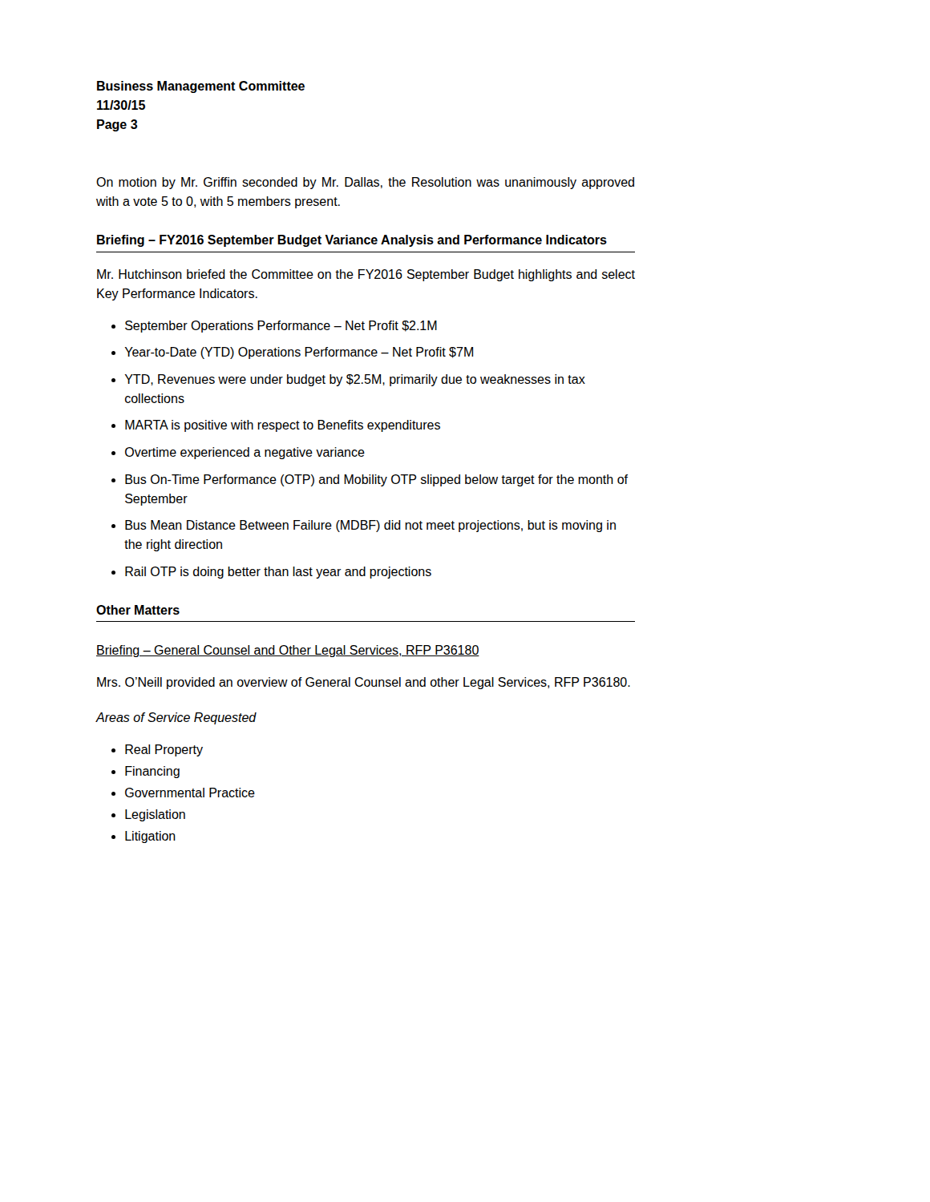Business Management Committee
11/30/15
Page 3
On motion by Mr. Griffin seconded by Mr. Dallas, the Resolution was unanimously approved with a vote 5 to 0, with 5 members present.
Briefing – FY2016 September Budget Variance Analysis and Performance Indicators
Mr. Hutchinson briefed the Committee on the FY2016 September Budget highlights and select Key Performance Indicators.
September Operations Performance – Net Profit $2.1M
Year-to-Date (YTD) Operations Performance – Net Profit $7M
YTD, Revenues were under budget by $2.5M, primarily due to weaknesses in tax collections
MARTA is positive with respect to Benefits expenditures
Overtime experienced a negative variance
Bus On-Time Performance (OTP) and Mobility OTP slipped below target for the month of September
Bus Mean Distance Between Failure (MDBF) did not meet projections, but is moving in the right direction
Rail OTP is doing better than last year and projections
Other Matters
Briefing – General Counsel and Other Legal Services, RFP P36180
Mrs. O’Neill provided an overview of General Counsel and other Legal Services, RFP P36180.
Areas of Service Requested
Real Property
Financing
Governmental Practice
Legislation
Litigation